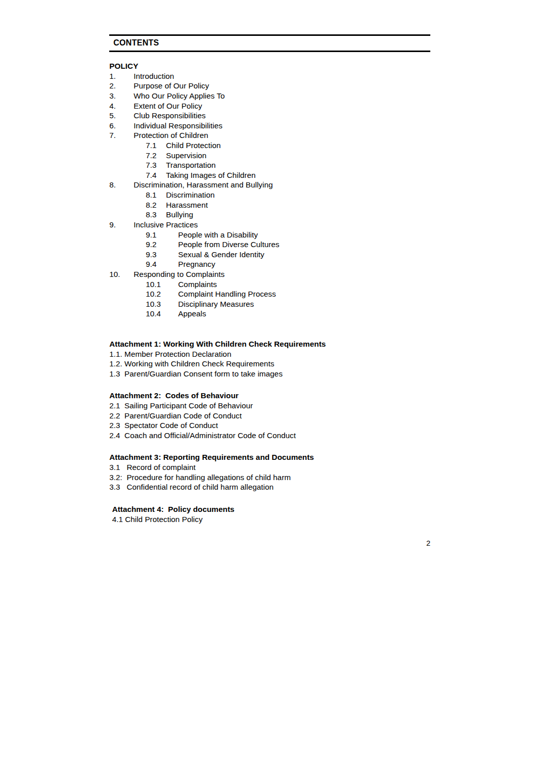CONTENTS
POLICY
1. Introduction
2. Purpose of Our Policy
3. Who Our Policy Applies To
4. Extent of Our Policy
5. Club Responsibilities
6. Individual Responsibilities
7. Protection of Children
7.1 Child Protection
7.2 Supervision
7.3 Transportation
7.4 Taking Images of Children
8. Discrimination, Harassment and Bullying
8.1 Discrimination
8.2 Harassment
8.3 Bullying
9. Inclusive Practices
9.1 People with a Disability
9.2 People from Diverse Cultures
9.3 Sexual & Gender Identity
9.4 Pregnancy
10. Responding to Complaints
10.1 Complaints
10.2 Complaint Handling Process
10.3 Disciplinary Measures
10.4 Appeals
Attachment 1: Working With Children Check Requirements
1.1. Member Protection Declaration
1.2. Working with Children Check Requirements
1.3 Parent/Guardian Consent form to take images
Attachment 2: Codes of Behaviour
2.1 Sailing Participant Code of Behaviour
2.2 Parent/Guardian Code of Conduct
2.3 Spectator Code of Conduct
2.4 Coach and Official/Administrator Code of Conduct
Attachment 3: Reporting Requirements and Documents
3.1 Record of complaint
3.2: Procedure for handling allegations of child harm
3.3 Confidential record of child harm allegation
Attachment 4: Policy documents
4.1 Child Protection Policy
2